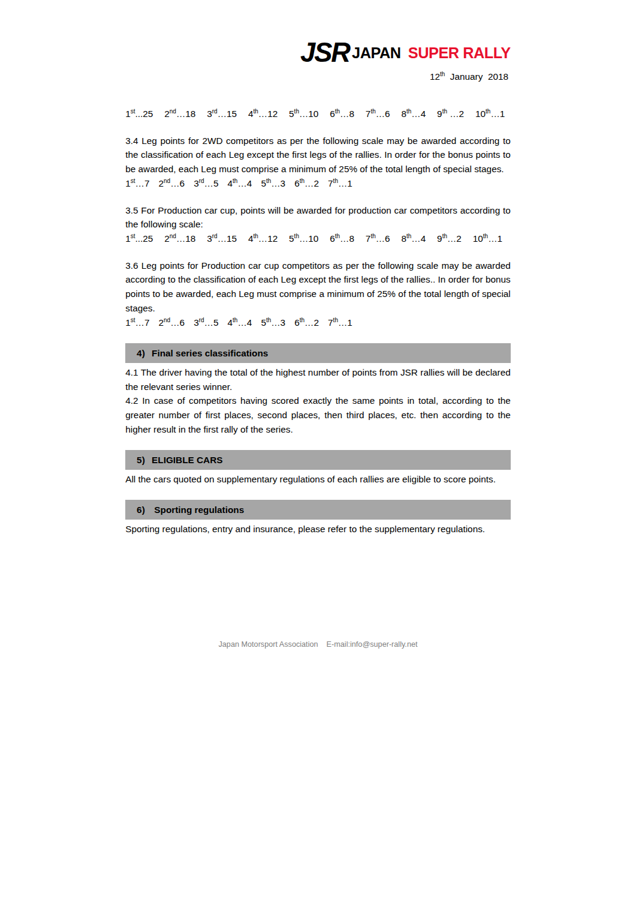JSR JAPAN SUPER RALLY
12th January 2018
1st...25 2nd…18 3rd…15 4th…12 5th…10 6th…8 7th…6 8th…4 9th …2 10th…1
3.4 Leg points for 2WD competitors as per the following scale may be awarded according to the classification of each Leg except the first legs of the rallies. In order for the bonus points to be awarded, each Leg must comprise a minimum of 25% of the total length of special stages.
1st…7 2nd…6 3rd…5 4th…4 5th…3 6th…2 7th…1
3.5 For Production car cup, points will be awarded for production car competitors according to the following scale:
1st...25 2nd…18 3rd…15 4th…12 5th…10 6th…8 7th…6 8th…4 9th…2 10th…1
3.6 Leg points for Production car cup competitors as per the following scale may be awarded according to the classification of each Leg except the first legs of the rallies.. In order for bonus points to be awarded, each Leg must comprise a minimum of 25% of the total length of special stages.
1st…7 2nd…6 3rd…5 4th…4 5th…3 6th…2 7th…1
4) Final series classifications
4.1 The driver having the total of the highest number of points from JSR rallies will be declared the relevant series winner.
4.2 In case of competitors having scored exactly the same points in total, according to the greater number of first places, second places, then third places, etc. then according to the higher result in the first rally of the series.
5) ELIGIBLE CARS
All the cars quoted on supplementary regulations of each rallies are eligible to score points.
6) Sporting regulations
Sporting regulations, entry and insurance, please refer to the supplementary regulations.
Japan Motorsport Association E-mail:info@super-rally.net